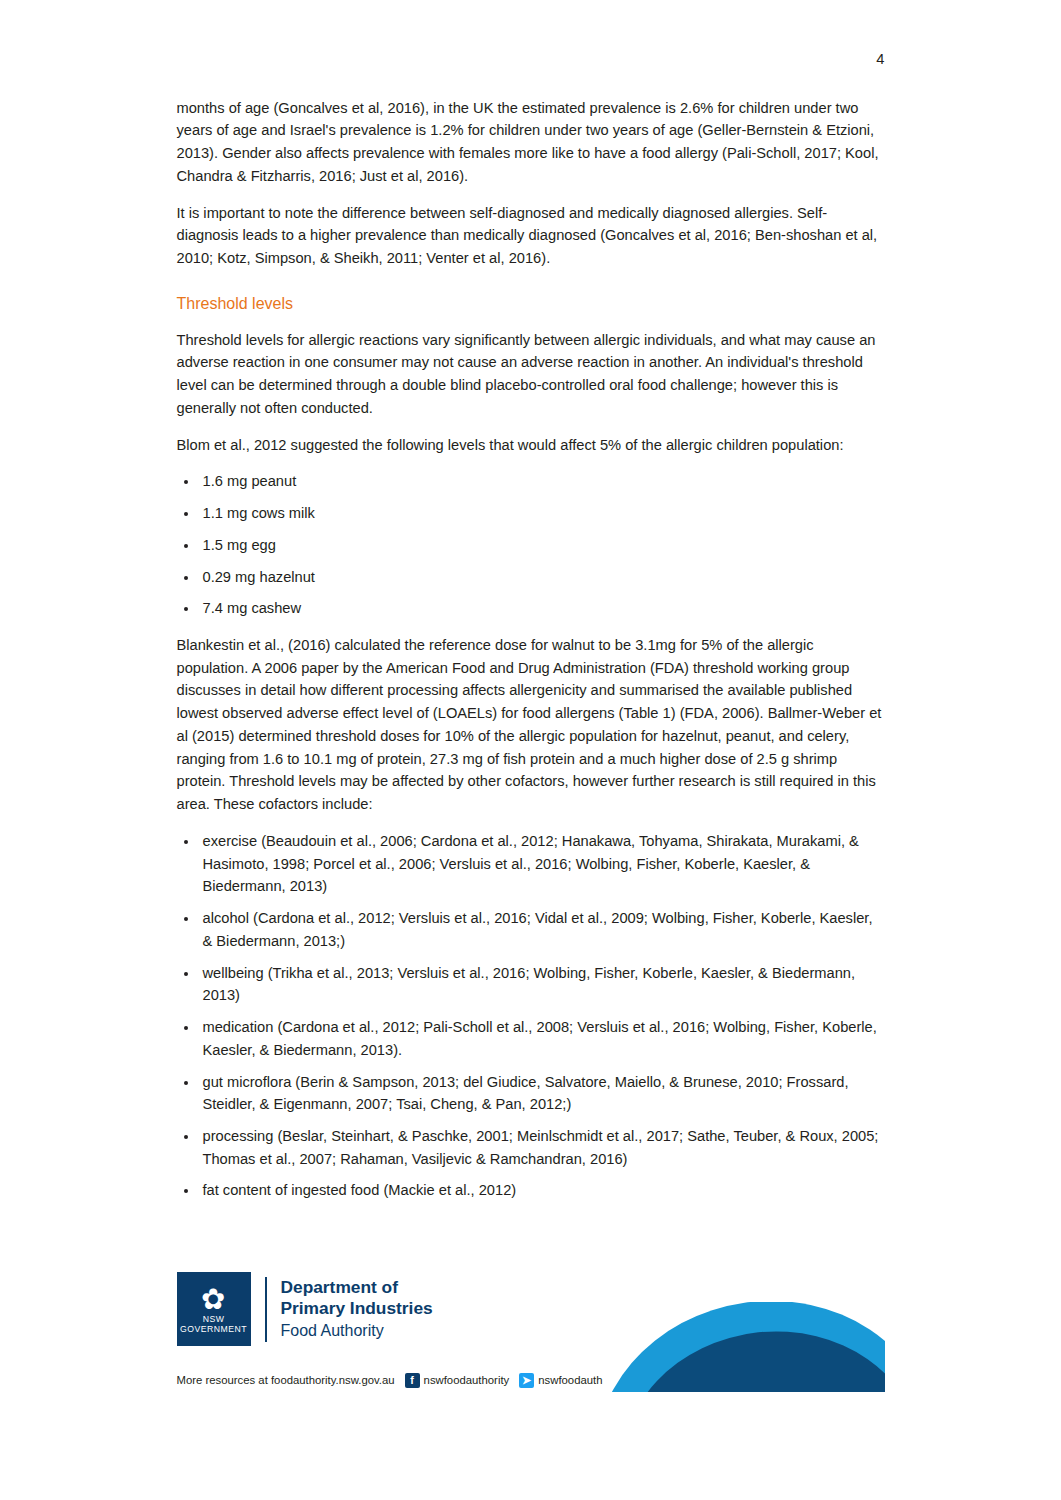4
months of age (Goncalves et al, 2016), in the UK the estimated prevalence is 2.6% for children under two years of age and Israel's prevalence is 1.2% for children under two years of age (Geller-Bernstein & Etzioni, 2013). Gender also affects prevalence with females more like to have a food allergy (Pali-Scholl, 2017; Kool, Chandra & Fitzharris, 2016; Just et al, 2016).
It is important to note the difference between self-diagnosed and medically diagnosed allergies. Self-diagnosis leads to a higher prevalence than medically diagnosed (Goncalves et al, 2016; Ben-shoshan et al, 2010; Kotz, Simpson, & Sheikh, 2011; Venter et al, 2016).
Threshold levels
Threshold levels for allergic reactions vary significantly between allergic individuals, and what may cause an adverse reaction in one consumer may not cause an adverse reaction in another. An individual's threshold level can be determined through a double blind placebo-controlled oral food challenge; however this is generally not often conducted.
Blom et al., 2012 suggested the following levels that would affect 5% of the allergic children population:
1.6 mg peanut
1.1 mg cows milk
1.5 mg egg
0.29 mg hazelnut
7.4 mg cashew
Blankestin et al., (2016) calculated the reference dose for walnut to be 3.1mg for 5% of the allergic population. A 2006 paper by the American Food and Drug Administration (FDA) threshold working group discusses in detail how different processing affects allergenicity and summarised the available published lowest observed adverse effect level of (LOAELs) for food allergens (Table 1) (FDA, 2006). Ballmer-Weber et al (2015) determined threshold doses for 10% of the allergic population for hazelnut, peanut, and celery, ranging from 1.6 to 10.1 mg of protein, 27.3 mg of fish protein and a much higher dose of 2.5 g shrimp protein. Threshold levels may be affected by other cofactors, however further research is still required in this area. These cofactors include:
exercise (Beaudouin et al., 2006; Cardona et al., 2012; Hanakawa, Tohyama, Shirakata, Murakami, & Hasimoto, 1998; Porcel et al., 2006; Versluis et al., 2016; Wolbing, Fisher, Koberle, Kaesler, & Biedermann, 2013)
alcohol (Cardona et al., 2012; Versluis et al., 2016; Vidal et al., 2009; Wolbing, Fisher, Koberle, Kaesler, & Biedermann, 2013;)
wellbeing (Trikha et al., 2013; Versluis et al., 2016; Wolbing, Fisher, Koberle, Kaesler, & Biedermann, 2013)
medication (Cardona et al., 2012; Pali-Scholl et al., 2008; Versluis et al., 2016; Wolbing, Fisher, Koberle, Kaesler, & Biedermann, 2013).
gut microflora (Berin & Sampson, 2013; del Giudice, Salvatore, Maiello, & Brunese, 2010; Frossard, Steidler, & Eigenmann, 2007; Tsai, Cheng, & Pan, 2012;)
processing (Beslar, Steinhart, & Paschke, 2001; Meinlschmidt et al., 2017; Sathe, Teuber, & Roux, 2005; Thomas et al., 2007; Rahaman, Vasiljevic & Ramchandran, 2016)
fat content of ingested food (Mackie et al., 2012)
✿
NSW
GOVERNMENT
Department of
Primary Industries
Food Authority
More resources at foodauthority.nsw.gov.au fnswfoodauthority ➤nswfoodauth